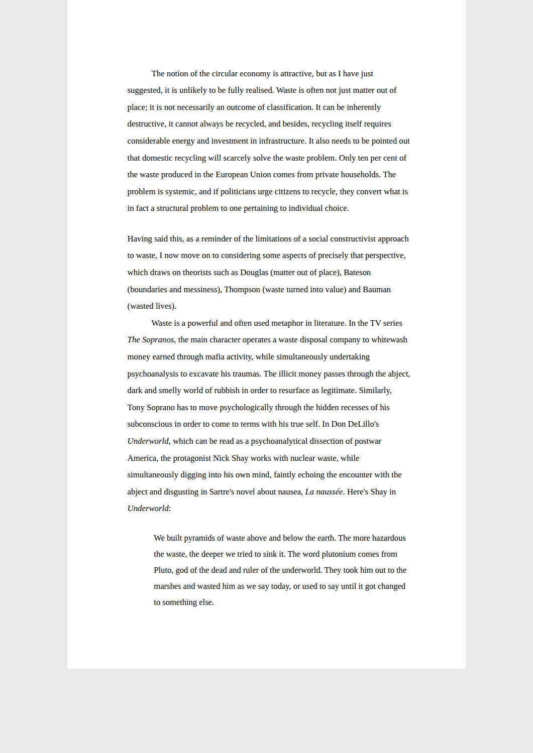The notion of the circular economy is attractive, but as I have just suggested, it is unlikely to be fully realised. Waste is often not just matter out of place; it is not necessarily an outcome of classification. It can be inherently destructive, it cannot always be recycled, and besides, recycling itself requires considerable energy and investment in infrastructure. It also needs to be pointed out that domestic recycling will scarcely solve the waste problem. Only ten per cent of the waste produced in the European Union comes from private households. The problem is systemic, and if politicians urge citizens to recycle, they convert what is in fact a structural problem to one pertaining to individual choice.
Having said this, as a reminder of the limitations of a social constructivist approach to waste, I now move on to considering some aspects of precisely that perspective, which draws on theorists such as Douglas (matter out of place), Bateson (boundaries and messiness), Thompson (waste turned into value) and Bauman (wasted lives).
Waste is a powerful and often used metaphor in literature. In the TV series The Sopranos, the main character operates a waste disposal company to whitewash money earned through mafia activity, while simultaneously undertaking psychoanalysis to excavate his traumas. The illicit money passes through the abject, dark and smelly world of rubbish in order to resurface as legitimate. Similarly, Tony Soprano has to move psychologically through the hidden recesses of his subconscious in order to come to terms with his true self. In Don DeLillo's Underworld, which can be read as a psychoanalytical dissection of postwar America, the protagonist Nick Shay works with nuclear waste, while simultaneously digging into his own mind, faintly echoing the encounter with the abject and disgusting in Sartre's novel about nausea, La naussée. Here's Shay in Underworld:
We built pyramids of waste above and below the earth. The more hazardous the waste, the deeper we tried to sink it. The word plutonium comes from Pluto, god of the dead and ruler of the underworld. They took him out to the marshes and wasted him as we say today, or used to say until it got changed to something else.